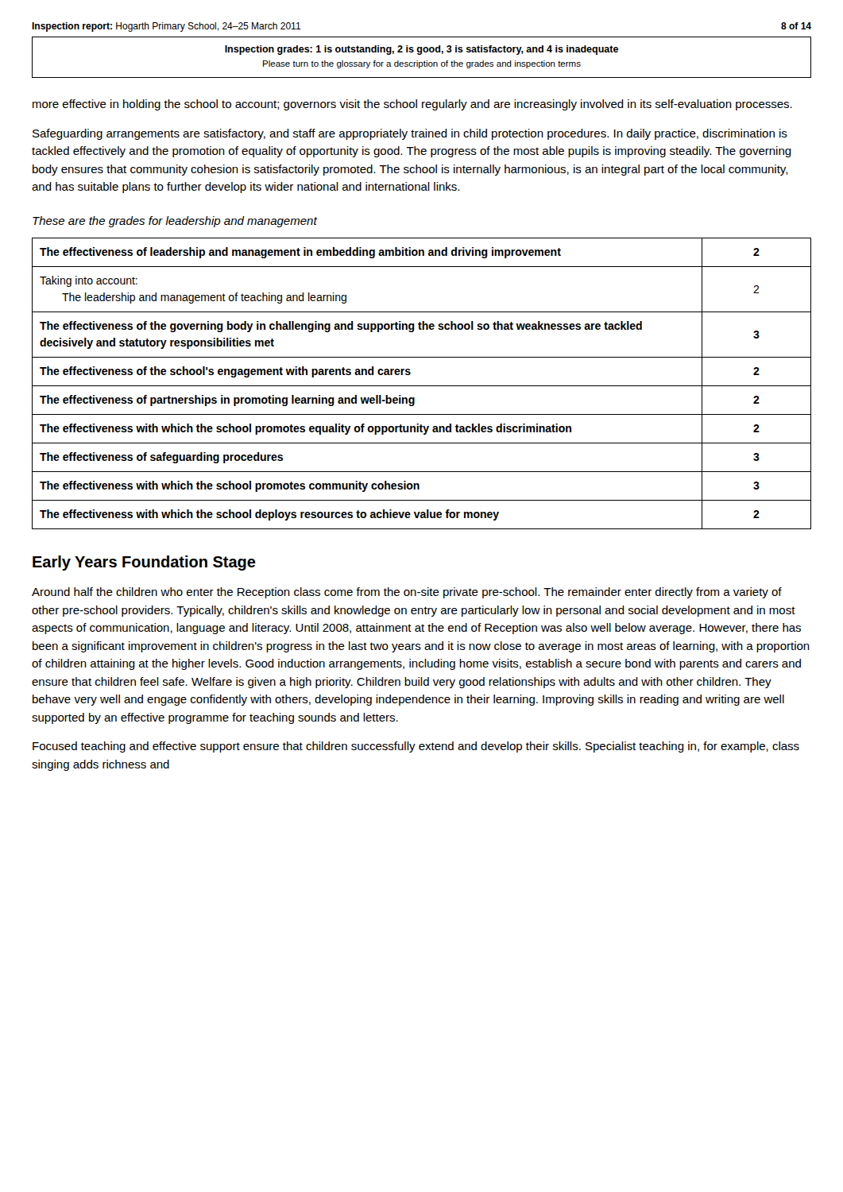Inspection report: Hogarth Primary School, 24–25 March 2011
8 of 14
Inspection grades: 1 is outstanding, 2 is good, 3 is satisfactory, and 4 is inadequate
Please turn to the glossary for a description of the grades and inspection terms
more effective in holding the school to account; governors visit the school regularly and are increasingly involved in its self-evaluation processes.
Safeguarding arrangements are satisfactory, and staff are appropriately trained in child protection procedures. In daily practice, discrimination is tackled effectively and the promotion of equality of opportunity is good. The progress of the most able pupils is improving steadily. The governing body ensures that community cohesion is satisfactorily promoted. The school is internally harmonious, is an integral part of the local community, and has suitable plans to further develop its wider national and international links.
These are the grades for leadership and management
| The effectiveness of leadership and management in embedding ambition and driving improvement | 2 |
| Taking into account: The leadership and management of teaching and learning | 2 |
| The effectiveness of the governing body in challenging and supporting the school so that weaknesses are tackled decisively and statutory responsibilities met | 3 |
| The effectiveness of the school's engagement with parents and carers | 2 |
| The effectiveness of partnerships in promoting learning and well-being | 2 |
| The effectiveness with which the school promotes equality of opportunity and tackles discrimination | 2 |
| The effectiveness of safeguarding procedures | 3 |
| The effectiveness with which the school promotes community cohesion | 3 |
| The effectiveness with which the school deploys resources to achieve value for money | 2 |
Early Years Foundation Stage
Around half the children who enter the Reception class come from the on-site private pre-school. The remainder enter directly from a variety of other pre-school providers. Typically, children's skills and knowledge on entry are particularly low in personal and social development and in most aspects of communication, language and literacy. Until 2008, attainment at the end of Reception was also well below average. However, there has been a significant improvement in children's progress in the last two years and it is now close to average in most areas of learning, with a proportion of children attaining at the higher levels. Good induction arrangements, including home visits, establish a secure bond with parents and carers and ensure that children feel safe. Welfare is given a high priority. Children build very good relationships with adults and with other children. They behave very well and engage confidently with others, developing independence in their learning. Improving skills in reading and writing are well supported by an effective programme for teaching sounds and letters.
Focused teaching and effective support ensure that children successfully extend and develop their skills. Specialist teaching in, for example, class singing adds richness and